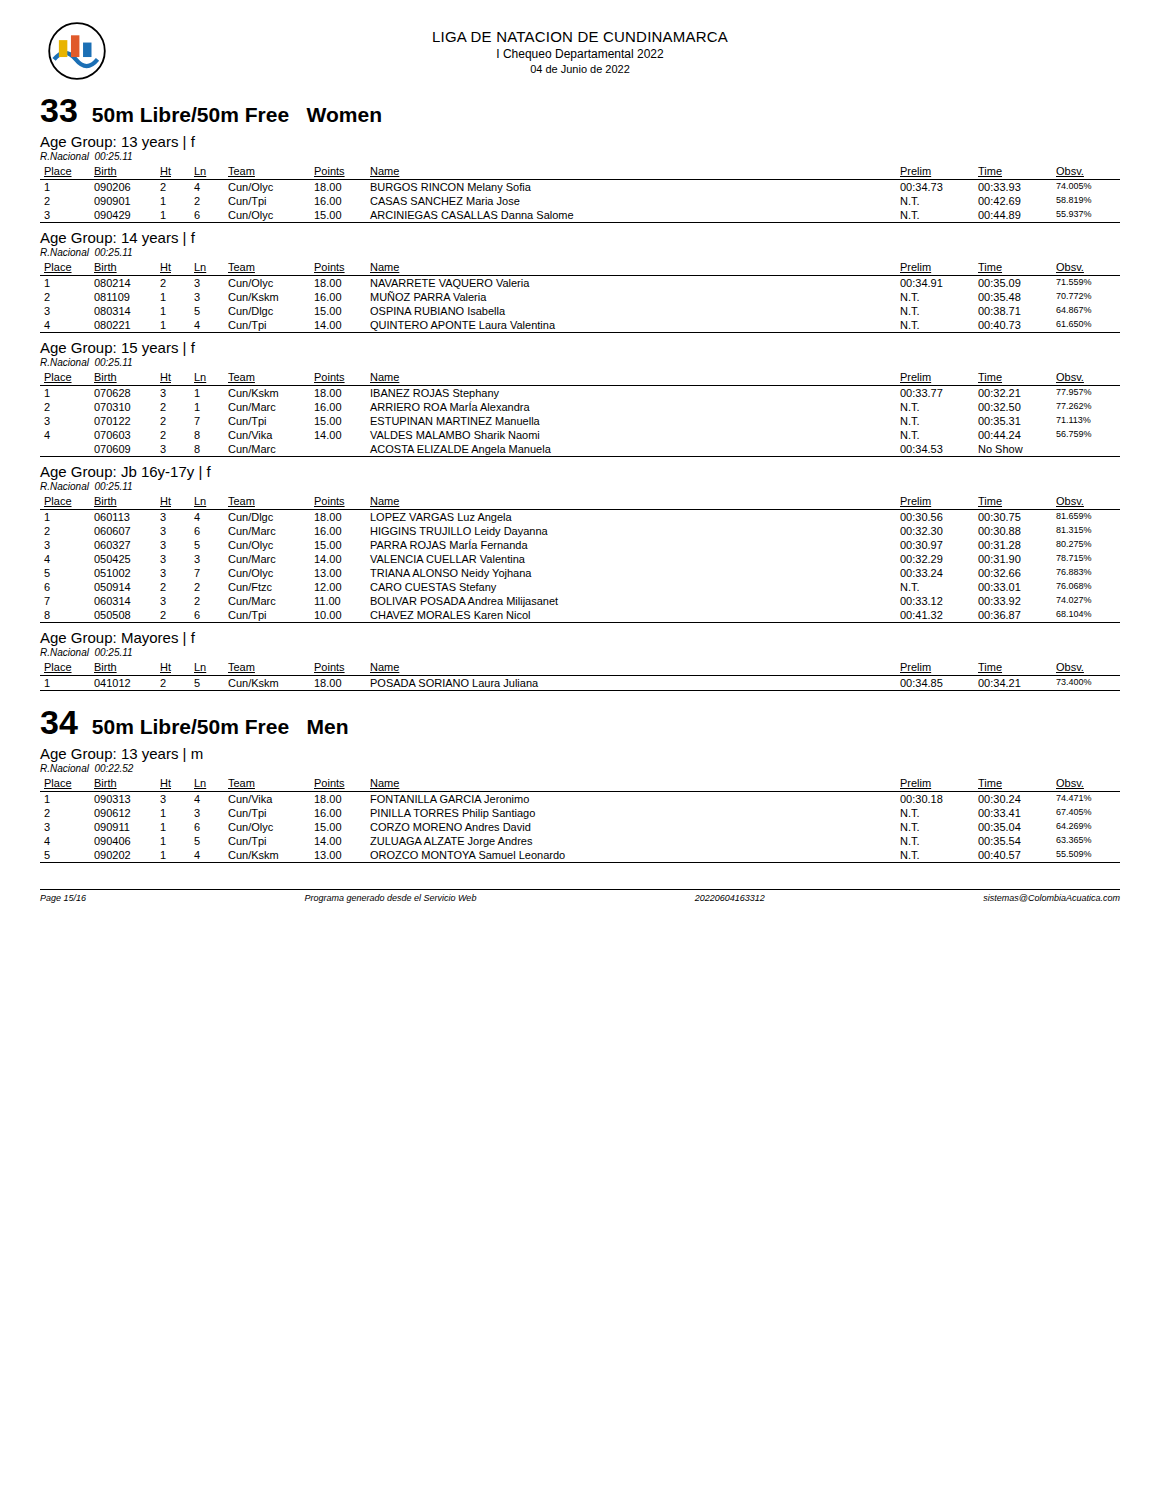LIGA DE NATACION DE CUNDINAMARCA
I Chequeo Departamental 2022
04 de Junio de 2022
33 50m Libre/50m Free Women
Age Group: 13 years | f
R.Nacional 00:25.11
| Place | Birth | Ht | Ln | Team | Points | Name | Prelim | Time | Obsv. |
| --- | --- | --- | --- | --- | --- | --- | --- | --- | --- |
| 1 | 090206 | 2 | 4 | Cun/Olyc | 18.00 | BURGOS RINCON Melany Sofia | 00:34.73 | 00:33.93 | 74.005% |
| 2 | 090901 | 1 | 2 | Cun/Tpi | 16.00 | CASAS SANCHEZ Maria Jose | N.T. | 00:42.69 | 58.819% |
| 3 | 090429 | 1 | 6 | Cun/Olyc | 15.00 | ARCINIEGAS CASALLAS Danna Salome | N.T. | 00:44.89 | 55.937% |
Age Group: 14 years | f
R.Nacional 00:25.11
| Place | Birth | Ht | Ln | Team | Points | Name | Prelim | Time | Obsv. |
| --- | --- | --- | --- | --- | --- | --- | --- | --- | --- |
| 1 | 080214 | 2 | 3 | Cun/Olyc | 18.00 | NAVARRETE VAQUERO Valeria | 00:34.91 | 00:35.09 | 71.559% |
| 2 | 081109 | 1 | 3 | Cun/Kskm | 16.00 | MUÑOZ PARRA Valeria | N.T. | 00:35.48 | 70.772% |
| 3 | 080314 | 1 | 5 | Cun/Dlgc | 15.00 | OSPINA RUBIANO Isabella | N.T. | 00:38.71 | 64.867% |
| 4 | 080221 | 1 | 4 | Cun/Tpi | 14.00 | QUINTERO APONTE Laura Valentina | N.T. | 00:40.73 | 61.650% |
Age Group: 15 years | f
R.Nacional 00:25.11
| Place | Birth | Ht | Ln | Team | Points | Name | Prelim | Time | Obsv. |
| --- | --- | --- | --- | --- | --- | --- | --- | --- | --- |
| 1 | 070628 | 3 | 1 | Cun/Kskm | 18.00 | IBANEZ ROJAS Stephany | 00:33.77 | 00:32.21 | 77.957% |
| 2 | 070310 | 2 | 1 | Cun/Marc | 16.00 | ARRIERO ROA MarÍa Alexandra | N.T. | 00:32.50 | 77.262% |
| 3 | 070122 | 2 | 7 | Cun/Tpi | 15.00 | ESTUPINAN MARTINEZ Manuella | N.T. | 00:35.31 | 71.113% |
| 4 | 070603 | 2 | 8 | Cun/Vika | 14.00 | VALDES MALAMBO Sharik Naomi | N.T. | 00:44.24 | 56.759% |
| | 070609 | 3 | 8 | Cun/Marc | | ACOSTA ELIZALDE Angela Manuela | 00:34.53 | No Show | |
Age Group: Jb 16y-17y | f
R.Nacional 00:25.11
| Place | Birth | Ht | Ln | Team | Points | Name | Prelim | Time | Obsv. |
| --- | --- | --- | --- | --- | --- | --- | --- | --- | --- |
| 1 | 060113 | 3 | 4 | Cun/Dlgc | 18.00 | LOPEZ VARGAS Luz Angela | 00:30.56 | 00:30.75 | 81.659% |
| 2 | 060607 | 3 | 6 | Cun/Marc | 16.00 | HIGGINS TRUJILLO Leidy Dayanna | 00:32.30 | 00:30.88 | 81.315% |
| 3 | 060327 | 3 | 5 | Cun/Olyc | 15.00 | PARRA ROJAS MarÍa Fernanda | 00:30.97 | 00:31.28 | 80.275% |
| 4 | 050425 | 3 | 3 | Cun/Marc | 14.00 | VALENCIA CUELLAR Valentina | 00:32.29 | 00:31.90 | 78.715% |
| 5 | 051002 | 3 | 7 | Cun/Olyc | 13.00 | TRIANA ALONSO Neidy Yojhana | 00:33.24 | 00:32.66 | 76.883% |
| 6 | 050914 | 2 | 2 | Cun/Ftzc | 12.00 | CARO CUESTAS Stefany | N.T. | 00:33.01 | 76.068% |
| 7 | 060314 | 3 | 2 | Cun/Marc | 11.00 | BOLIVAR POSADA Andrea Milijasanet | 00:33.12 | 00:33.92 | 74.027% |
| 8 | 050508 | 2 | 6 | Cun/Tpi | 10.00 | CHAVEZ MORALES Karen Nicol | 00:41.32 | 00:36.87 | 68.104% |
Age Group: Mayores | f
R.Nacional 00:25.11
| Place | Birth | Ht | Ln | Team | Points | Name | Prelim | Time | Obsv. |
| --- | --- | --- | --- | --- | --- | --- | --- | --- | --- |
| 1 | 041012 | 2 | 5 | Cun/Kskm | 18.00 | POSADA SORIANO Laura Juliana | 00:34.85 | 00:34.21 | 73.400% |
34 50m Libre/50m Free Men
Age Group: 13 years | m
R.Nacional 00:22.52
| Place | Birth | Ht | Ln | Team | Points | Name | Prelim | Time | Obsv. |
| --- | --- | --- | --- | --- | --- | --- | --- | --- | --- |
| 1 | 090313 | 3 | 4 | Cun/Vika | 18.00 | FONTANILLA GARCIA Jeronimo | 00:30.18 | 00:30.24 | 74.471% |
| 2 | 090612 | 1 | 3 | Cun/Tpi | 16.00 | PINILLA TORRES Philip Santiago | N.T. | 00:33.41 | 67.405% |
| 3 | 090911 | 1 | 6 | Cun/Olyc | 15.00 | CORZO MORENO Andres David | N.T. | 00:35.04 | 64.269% |
| 4 | 090406 | 1 | 5 | Cun/Tpi | 14.00 | ZULUAGA ALZATE Jorge Andres | N.T. | 00:35.54 | 63.365% |
| 5 | 090202 | 1 | 4 | Cun/Kskm | 13.00 | OROZCO MONTOYA Samuel Leonardo | N.T. | 00:40.57 | 55.509% |
Page 15/16 Programa generado desde el Servicio Web 20220604163312 sistemas@ColombiaAcuatica.com